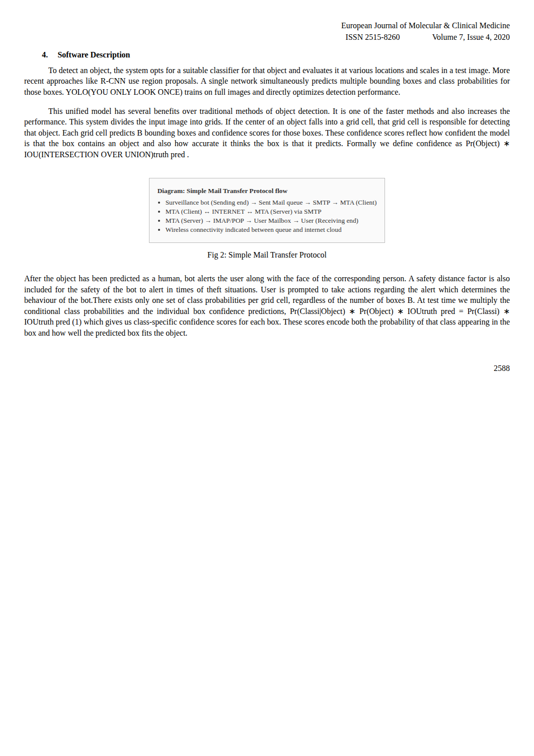European Journal of Molecular & Clinical Medicine ISSN 2515-8260 Volume 7, Issue 4, 2020
4. Software Description
To detect an object, the system opts for a suitable classifier for that object and evaluates it at various locations and scales in a test image. More recent approaches like R-CNN use region proposals. A single network simultaneously predicts multiple bounding boxes and class probabilities for those boxes. YOLO(YOU ONLY LOOK ONCE) trains on full images and directly optimizes detection performance.
This unified model has several benefits over traditional methods of object detection. It is one of the faster methods and also increases the performance. This system divides the input image into grids. If the center of an object falls into a grid cell, that grid cell is responsible for detecting that object. Each grid cell predicts B bounding boxes and confidence scores for those boxes. These confidence scores reflect how confident the model is that the box contains an object and also how accurate it thinks the box is that it predicts. Formally we define confidence as Pr(Object) ∗ IOU(INTERSECTION OVER UNION)truth pred .
Diagram: Simple Mail Transfer Protocol flow
Surveillance bot (Sending end) → Sent Mail queue → SMTP → MTA (Client)
MTA (Client) ↔ INTERNET ↔ MTA (Server) via SMTP
MTA (Server) → IMAP/POP → User Mailbox → User (Receiving end)
Wireless connectivity indicated between queue and internet cloud
Fig 2: Simple Mail Transfer Protocol
After the object has been predicted as a human, bot alerts the user along with the face of the corresponding person. A safety distance factor is also included for the safety of the bot to alert in times of theft situations. User is prompted to take actions regarding the alert which determines the behaviour of the bot.There exists only one set of class probabilities per grid cell, regardless of the number of boxes B. At test time we multiply the conditional class probabilities and the individual box confidence predictions, Pr(Classi|Object) ∗ Pr(Object) ∗ IOUtruth pred = Pr(Classi) ∗ IOUtruth pred (1) which gives us class-specific confidence scores for each box. These scores encode both the probability of that class appearing in the box and how well the predicted box fits the object.
2588